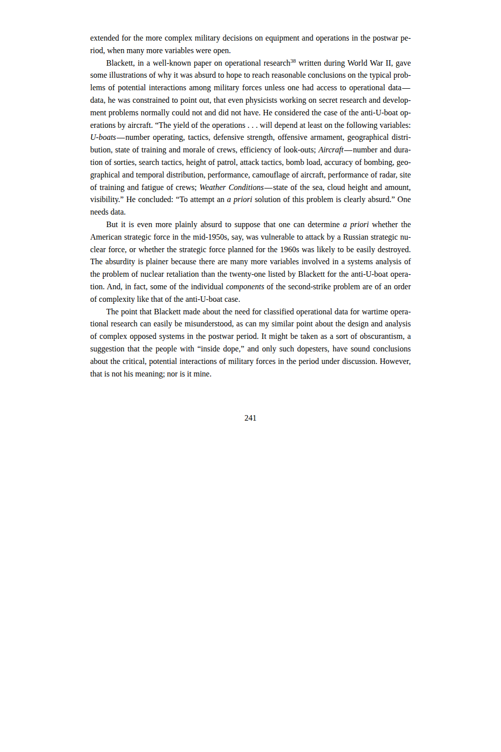extended for the more complex military decisions on equipment and operations in the postwar period, when many more variables were open.
Blackett, in a well-known paper on operational research38 written during World War II, gave some illustrations of why it was absurd to hope to reach reasonable conclusions on the typical problems of potential interactions among military forces unless one had access to operational data — data, he was constrained to point out, that even physicists working on secret research and development problems normally could not and did not have. He considered the case of the anti-U-boat operations by aircraft. “The yield of the operations . . . will depend at least on the following variables: U-boats — number operating, tactics, defensive strength, offensive armament, geographical distribution, state of training and morale of crews, efficiency of look-outs; Aircraft — number and duration of sorties, search tactics, height of patrol, attack tactics, bomb load, accuracy of bombing, geographical and temporal distribution, performance, camouflage of aircraft, performance of radar, site of training and fatigue of crews; Weather Conditions — state of the sea, cloud height and amount, visibility.” He concluded: “To attempt an a priori solution of this problem is clearly absurd.” One needs data.
But it is even more plainly absurd to suppose that one can determine a priori whether the American strategic force in the mid-1950s, say, was vulnerable to attack by a Russian strategic nuclear force, or whether the strategic force planned for the 1960s was likely to be easily destroyed. The absurdity is plainer because there are many more variables involved in a systems analysis of the problem of nuclear retaliation than the twenty-one listed by Blackett for the anti-U-boat operation. And, in fact, some of the individual components of the second-strike problem are of an order of complexity like that of the anti-U-boat case.
The point that Blackett made about the need for classified operational data for wartime operational research can easily be misunderstood, as can my similar point about the design and analysis of complex opposed systems in the postwar period. It might be taken as a sort of obscurantism, a suggestion that the people with “inside dope,” and only such dopesters, have sound conclusions about the critical, potential interactions of military forces in the period under discussion. However, that is not his meaning; nor is it mine.
241